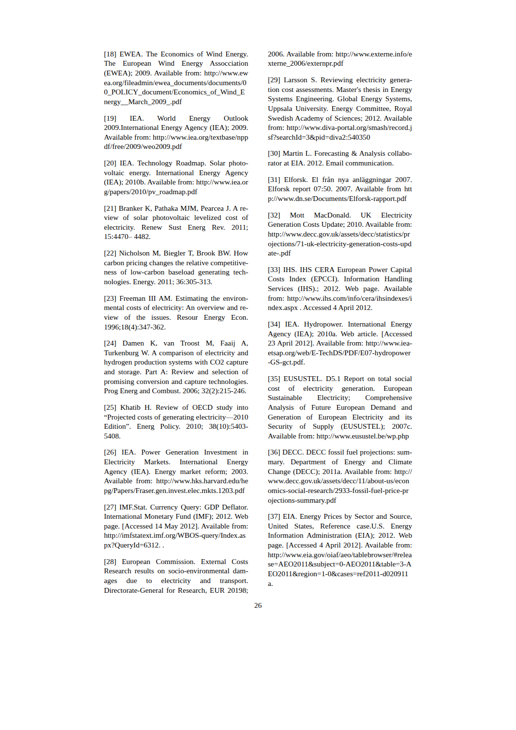[18] EWEA. The Economics of Wind Energy. The European Wind Energy Assocciation (EWEA); 2009. Available from: http://www.ewea.org/fileadmin/ewea_documents/documents/00_POLICY_document/Economics_of_Wind_Energy__March_2009_.pdf
[19] IEA. World Energy Outlook 2009.International Energy Agency (IEA); 2009. Available from: http://www.iea.org/textbase/nppdf/free/2009/weo2009.pdf
[20] IEA. Technology Roadmap. Solar photovoltaic energy. International Energy Agency (IEA); 2010b. Available from: http://www.iea.org/papers/2010/pv_roadmap.pdf
[21] Branker K, Pathaka MJM, Pearcea J. A review of solar photovoltaic levelized cost of electricity. Renew Sust Energ Rev. 2011; 15:4470– 4482.
[22] Nicholson M, Biegler T, Brook BW. How carbon pricing changes the relative competitiveness of low-carbon baseload generating technologies. Energy. 2011; 36:305-313.
[23] Freeman III AM. Estimating the environmental costs of electricity: An overview and review of the issues. Resour Energy Econ. 1996;18(4):347-362.
[24] Damen K, van Troost M, Faaij A, Turkenburg W. A comparison of electricity and hydrogen production systems with CO2 capture and storage. Part A: Review and selection of promising conversion and capture technologies. Prog Energ and Combust. 2006; 32(2):215-246.
[25] Khatib H. Review of OECD study into “Projected costs of generating electricity—2010 Edition”. Energ Policy. 2010; 38(10):5403-5408.
[26] IEA. Power Generation Investment in Electricity Markets. International Energy Agency (IEA). Energy market reform; 2003. Available from: http://www.hks.harvard.edu/hepg/Papers/Fraser.gen.invest.elec.mkts.1203.pdf
[27] IMF.Stat. Currency Query: GDP Deflator. International Monetary Fund (IMF); 2012. Web page. [Accessed 14 May 2012]. Available from: http://imfstatext.imf.org/WBOS-query/Index.aspx?QueryId=6312. .
[28] European Commission. External Costs Research results on socio-environmental damages due to electricity and transport. Directorate-General for Research, EUR 20198; 2006. Available from: http://www.externe.info/externe_2006/externpr.pdf
[29] Larsson S. Reviewing electricity generation cost assessments. Master's thesis in Energy Systems Engineering. Global Energy Systems, Uppsala University. Energy Committee, Royal Swedish Academy of Sciences; 2012. Available from: http://www.diva-portal.org/smash/record.jsf?searchId=3&pid=diva2:540350
[30] Martin L. Forecasting & Analysis collaborator at EIA. 2012. Email communication.
[31] Elforsk. El från nya anläggningar 2007. Elforsk report 07:50. 2007. Available from http://www.dn.se/Documents/Elforsk-rapport.pdf
[32] Mott MacDonald. UK Electricity Generation Costs Update; 2010. Available from: http://www.decc.gov.uk/assets/decc/statistics/projections/71-uk-electricity-generation-costs-update-.pdf
[33] IHS. IHS CERA European Power Capital Costs Index (EPCCI). Information Handling Services (IHS).; 2012. Web page. Available from: http://www.ihs.com/info/cera/ihsindexes/index.aspx . Accessed 4 April 2012.
[34] IEA. Hydropower. International Energy Agency (IEA); 2010a. Web article. [Accessed 23 April 2012]. Available from: http://www.iea-etsap.org/web/E-TechDS/PDF/E07-hydropower-GS-gct.pdf.
[35] EUSUSTEL. D5.1 Report on total social cost of electricity generation. European Sustainable Electricity; Comprehensive Analysis of Future European Demand and Generation of European Electricity and its Security of Supply (EUSUSTEL); 2007c. Available from: http://www.eusustel.be/wp.php
[36] DECC. DECC fossil fuel projections: summary. Department of Energy and Climate Change (DECC); 2011a. Available from: http://www.decc.gov.uk/assets/decc/11/about-us/economics-social-research/2933-fossil-fuel-price-projections-summary.pdf
[37] EIA. Energy Prices by Sector and Source, United States, Reference case.U.S. Energy Information Administration (EIA); 2012. Web page. [Accessed 4 April 2012]. Available from: http://www.eia.gov/oiaf/aeo/tablebrowser/#release=AEO2011&subject=0-AEO2011&table=3-AEO2011&region=1-0&cases=ref2011-d020911a.
26